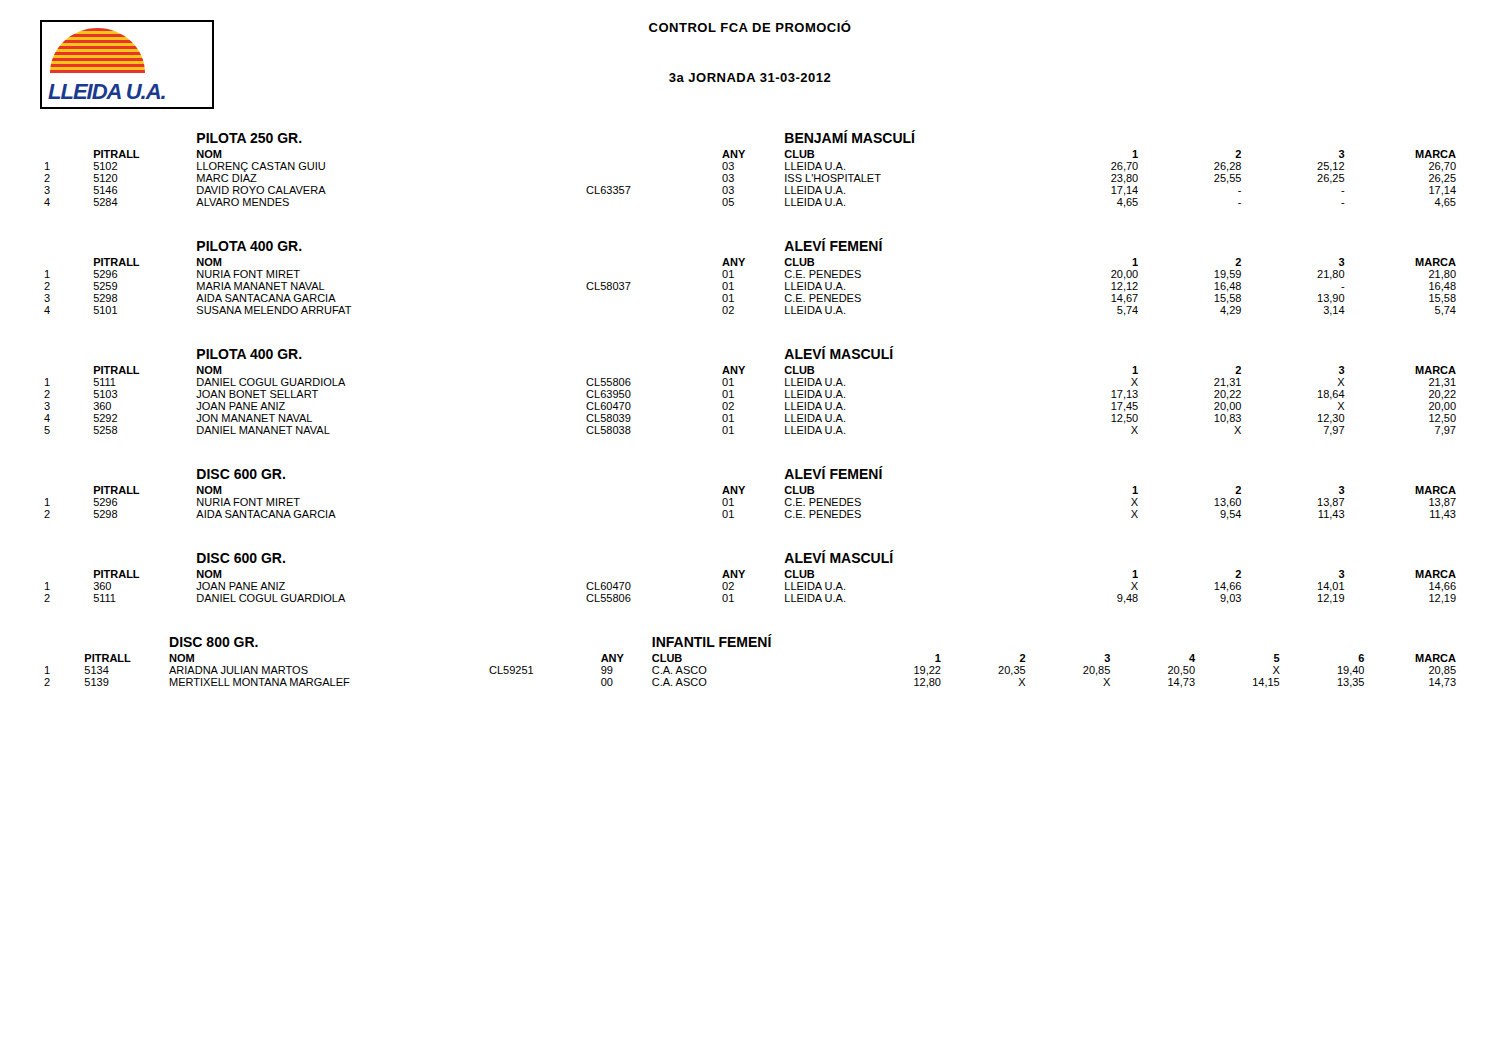LLEIDA U.A.
CONTROL FCA DE PROMOCIÓ
3a JORNADA 31-03-2012
| | | PILOTA 250 GR. | | | BENJAMÍ MASCULÍ | | | | |
| | PITRALL | NOM | | ANY | CLUB | 1 | 2 | 3 | MARCA |
| 1 | 5102 | LLORENÇ CASTAN GUIU | | 03 | LLEIDA U.A. | 26,70 | 26,28 | 25,12 | 26,70 |
| 2 | 5120 | MARC DIAZ | | 03 | ISS L'HOSPITALET | 23,80 | 25,55 | 26,25 | 26,25 |
| 3 | 5146 | DAVID ROYO CALAVERA | CL63357 | 03 | LLEIDA U.A. | 17,14 | - | - | 17,14 |
| 4 | 5284 | ALVARO MENDES | | 05 | LLEIDA U.A. | 4,65 | - | - | 4,65 |
| | | PILOTA 400 GR. | | | ALEVÍ FEMENÍ | | | | |
| | PITRALL | NOM | | ANY | CLUB | 1 | 2 | 3 | MARCA |
| 1 | 5296 | NURIA FONT MIRET | | 01 | C.E. PENEDES | 20,00 | 19,59 | 21,80 | 21,80 |
| 2 | 5259 | MARIA MANANET NAVAL | CL58037 | 01 | LLEIDA U.A. | 12,12 | 16,48 | - | 16,48 |
| 3 | 5298 | AIDA SANTACANA GARCIA | | 01 | C.E. PENEDES | 14,67 | 15,58 | 13,90 | 15,58 |
| 4 | 5101 | SUSANA MELENDO ARRUFAT | | 02 | LLEIDA U.A. | 5,74 | 4,29 | 3,14 | 5,74 |
| | | PILOTA 400 GR. | | | ALEVÍ MASCULÍ | | | | |
| | PITRALL | NOM | | ANY | CLUB | 1 | 2 | 3 | MARCA |
| 1 | 5111 | DANIEL COGUL GUARDIOLA | CL55806 | 01 | LLEIDA U.A. | X | 21,31 | X | 21,31 |
| 2 | 5103 | JOAN BONET SELLART | CL63950 | 01 | LLEIDA U.A. | 17,13 | 20,22 | 18,64 | 20,22 |
| 3 | 360 | JOAN PANE ANIZ | CL60470 | 02 | LLEIDA U.A. | 17,45 | 20,00 | X | 20,00 |
| 4 | 5292 | JON MANANET NAVAL | CL58039 | 01 | LLEIDA U.A. | 12,50 | 10,83 | 12,30 | 12,50 |
| 5 | 5258 | DANIEL MANANET NAVAL | CL58038 | 01 | LLEIDA U.A. | X | X | 7,97 | 7,97 |
| | | DISC 600 GR. | | | ALEVÍ FEMENÍ | | | | |
| | PITRALL | NOM | | ANY | CLUB | 1 | 2 | 3 | MARCA |
| 1 | 5296 | NURIA FONT MIRET | | 01 | C.E. PENEDES | X | 13,60 | 13,87 | 13,87 |
| 2 | 5298 | AIDA SANTACANA GARCIA | | 01 | C.E. PENEDES | X | 9,54 | 11,43 | 11,43 |
| | | DISC 600 GR. | | | ALEVÍ MASCULÍ | | | | |
| | PITRALL | NOM | | ANY | CLUB | 1 | 2 | 3 | MARCA |
| 1 | 360 | JOAN PANE ANIZ | CL60470 | 02 | LLEIDA U.A. | X | 14,66 | 14,01 | 14,66 |
| 2 | 5111 | DANIEL COGUL GUARDIOLA | CL55806 | 01 | LLEIDA U.A. | 9,48 | 9,03 | 12,19 | 12,19 |
| | | DISC 800 GR. | | | INFANTIL FEMENÍ | | | | | | | |
| | PITRALL | NOM | | ANY | CLUB | 1 | 2 | 3 | 4 | 5 | 6 | MARCA |
| 1 | 5134 | ARIADNA JULIAN MARTOS | CL59251 | 99 | C.A. ASCO | 19,22 | 20,35 | 20,85 | 20,50 | X | 19,40 | 20,85 |
| 2 | 5139 | MERTIXELL MONTANA MARGALEF | | 00 | C.A. ASCO | 12,80 | X | X | 14,73 | 14,15 | 13,35 | 14,73 |